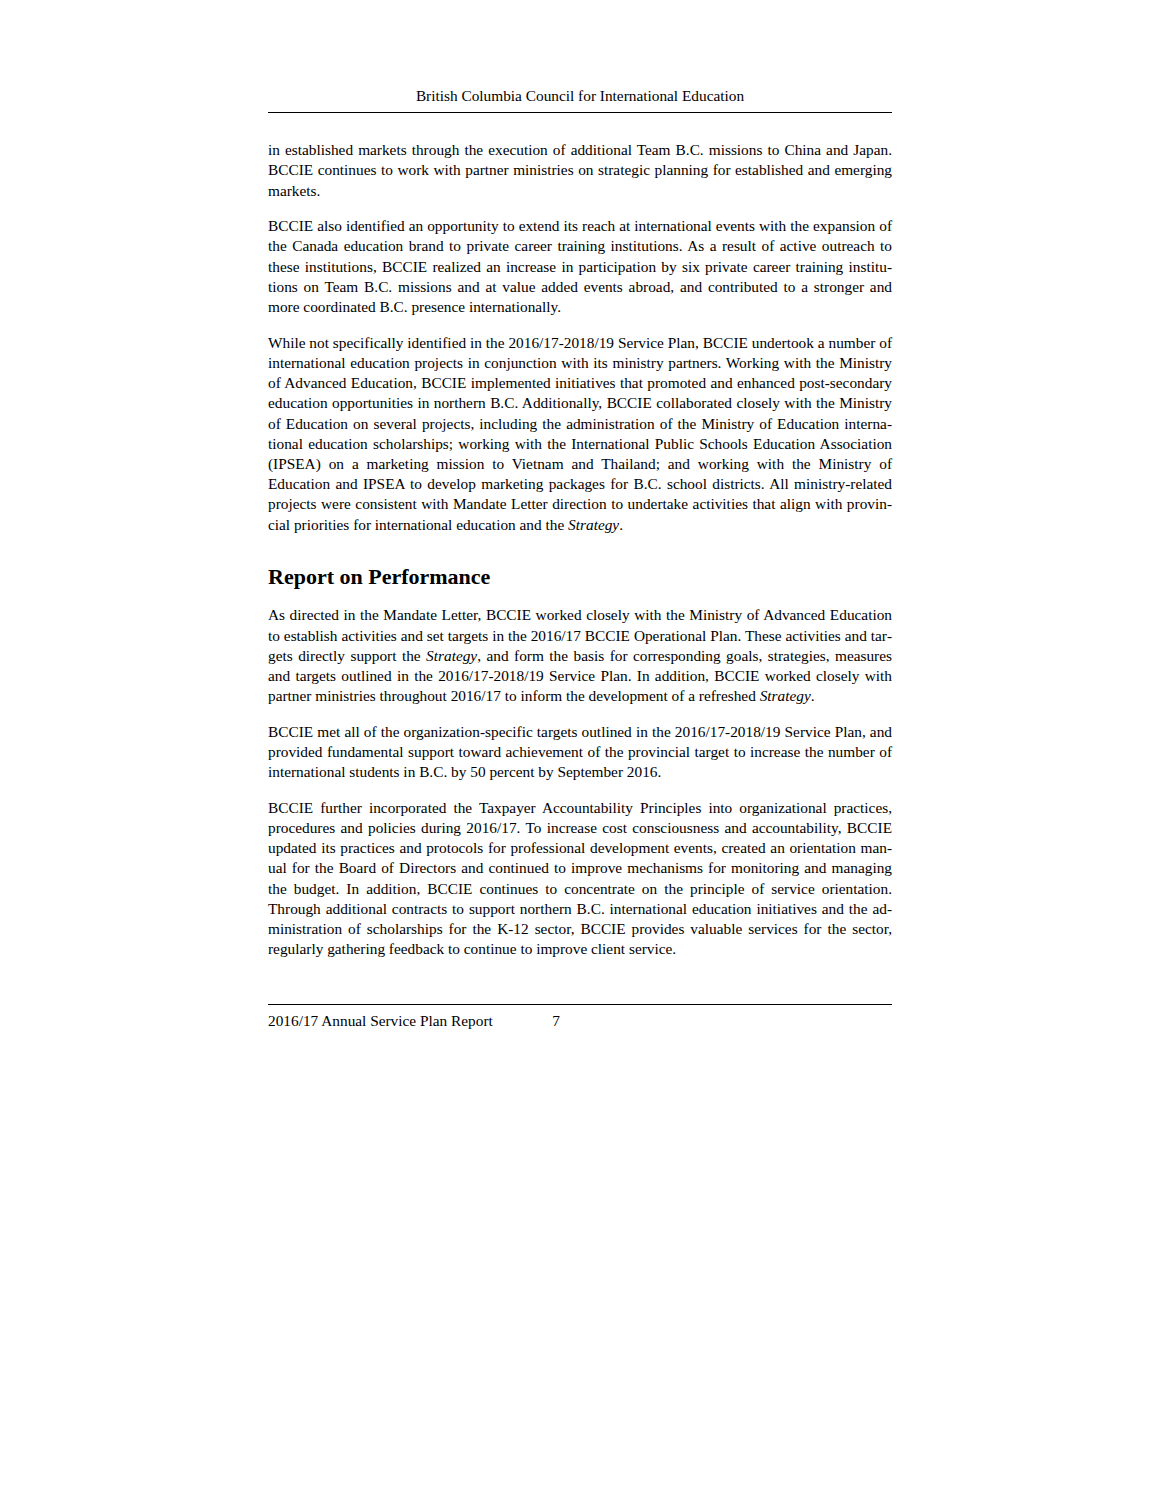British Columbia Council for International Education
in established markets through the execution of additional Team B.C. missions to China and Japan. BCCIE continues to work with partner ministries on strategic planning for established and emerging markets.
BCCIE also identified an opportunity to extend its reach at international events with the expansion of the Canada education brand to private career training institutions. As a result of active outreach to these institutions, BCCIE realized an increase in participation by six private career training institutions on Team B.C. missions and at value added events abroad, and contributed to a stronger and more coordinated B.C. presence internationally.
While not specifically identified in the 2016/17-2018/19 Service Plan, BCCIE undertook a number of international education projects in conjunction with its ministry partners. Working with the Ministry of Advanced Education, BCCIE implemented initiatives that promoted and enhanced post-secondary education opportunities in northern B.C. Additionally, BCCIE collaborated closely with the Ministry of Education on several projects, including the administration of the Ministry of Education international education scholarships; working with the International Public Schools Education Association (IPSEA) on a marketing mission to Vietnam and Thailand; and working with the Ministry of Education and IPSEA to develop marketing packages for B.C. school districts. All ministry-related projects were consistent with Mandate Letter direction to undertake activities that align with provincial priorities for international education and the Strategy.
Report on Performance
As directed in the Mandate Letter, BCCIE worked closely with the Ministry of Advanced Education to establish activities and set targets in the 2016/17 BCCIE Operational Plan. These activities and targets directly support the Strategy, and form the basis for corresponding goals, strategies, measures and targets outlined in the 2016/17-2018/19 Service Plan. In addition, BCCIE worked closely with partner ministries throughout 2016/17 to inform the development of a refreshed Strategy.
BCCIE met all of the organization-specific targets outlined in the 2016/17-2018/19 Service Plan, and provided fundamental support toward achievement of the provincial target to increase the number of international students in B.C. by 50 percent by September 2016.
BCCIE further incorporated the Taxpayer Accountability Principles into organizational practices, procedures and policies during 2016/17. To increase cost consciousness and accountability, BCCIE updated its practices and protocols for professional development events, created an orientation manual for the Board of Directors and continued to improve mechanisms for monitoring and managing the budget. In addition, BCCIE continues to concentrate on the principle of service orientation. Through additional contracts to support northern B.C. international education initiatives and the administration of scholarships for the K-12 sector, BCCIE provides valuable services for the sector, regularly gathering feedback to continue to improve client service.
2016/17 Annual Service Plan Report 7